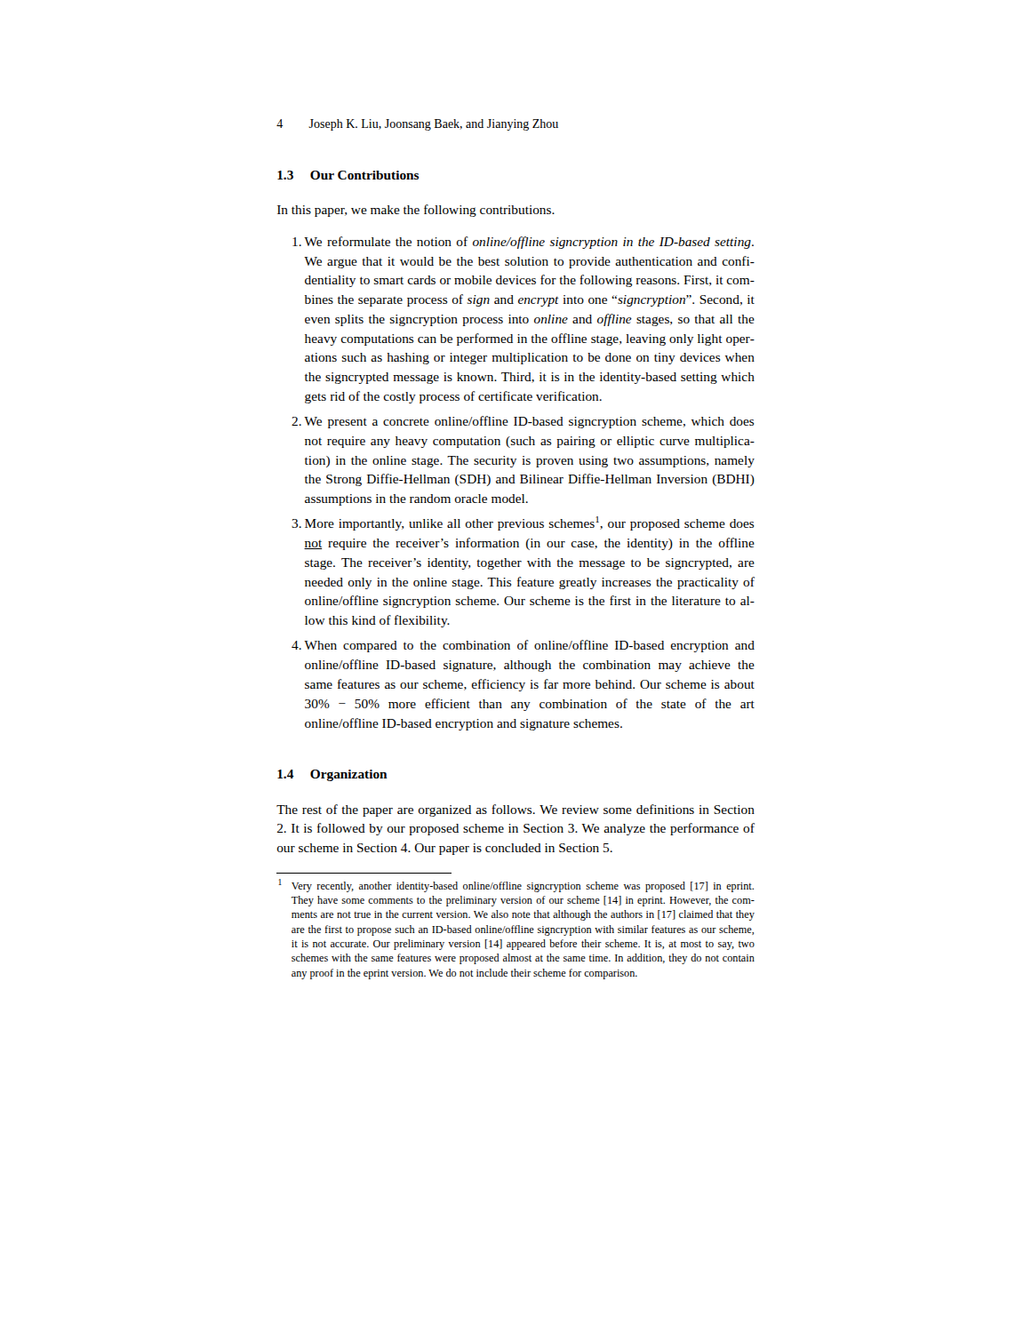4 Joseph K. Liu, Joonsang Baek, and Jianying Zhou
1.3 Our Contributions
In this paper, we make the following contributions.
We reformulate the notion of online/offline signcryption in the ID-based setting. We argue that it would be the best solution to provide authentication and confidentiality to smart cards or mobile devices for the following reasons. First, it combines the separate process of sign and encrypt into one “signcryption”. Second, it even splits the signcryption process into online and offline stages, so that all the heavy computations can be performed in the offline stage, leaving only light operations such as hashing or integer multiplication to be done on tiny devices when the signcrypted message is known. Third, it is in the identity-based setting which gets rid of the costly process of certificate verification.
We present a concrete online/offline ID-based signcryption scheme, which does not require any heavy computation (such as pairing or elliptic curve multiplication) in the online stage. The security is proven using two assumptions, namely the Strong Diffie-Hellman (SDH) and Bilinear Diffie-Hellman Inversion (BDHI) assumptions in the random oracle model.
More importantly, unlike all other previous schemes1, our proposed scheme does not require the receiver’s information (in our case, the identity) in the offline stage. The receiver’s identity, together with the message to be signcrypted, are needed only in the online stage. This feature greatly increases the practicality of online/offline signcryption scheme. Our scheme is the first in the literature to allow this kind of flexibility.
When compared to the combination of online/offline ID-based encryption and online/offline ID-based signature, although the combination may achieve the same features as our scheme, efficiency is far more behind. Our scheme is about 30% − 50% more efficient than any combination of the state of the art online/offline ID-based encryption and signature schemes.
1.4 Organization
The rest of the paper are organized as follows. We review some definitions in Section 2. It is followed by our proposed scheme in Section 3. We analyze the performance of our scheme in Section 4. Our paper is concluded in Section 5.
1 Very recently, another identity-based online/offline signcryption scheme was proposed [17] in eprint. They have some comments to the preliminary version of our scheme [14] in eprint. However, the comments are not true in the current version. We also note that although the authors in [17] claimed that they are the first to propose such an ID-based online/offline signcryption with similar features as our scheme, it is not accurate. Our preliminary version [14] appeared before their scheme. It is, at most to say, two schemes with the same features were proposed almost at the same time. In addition, they do not contain any proof in the eprint version. We do not include their scheme for comparison.